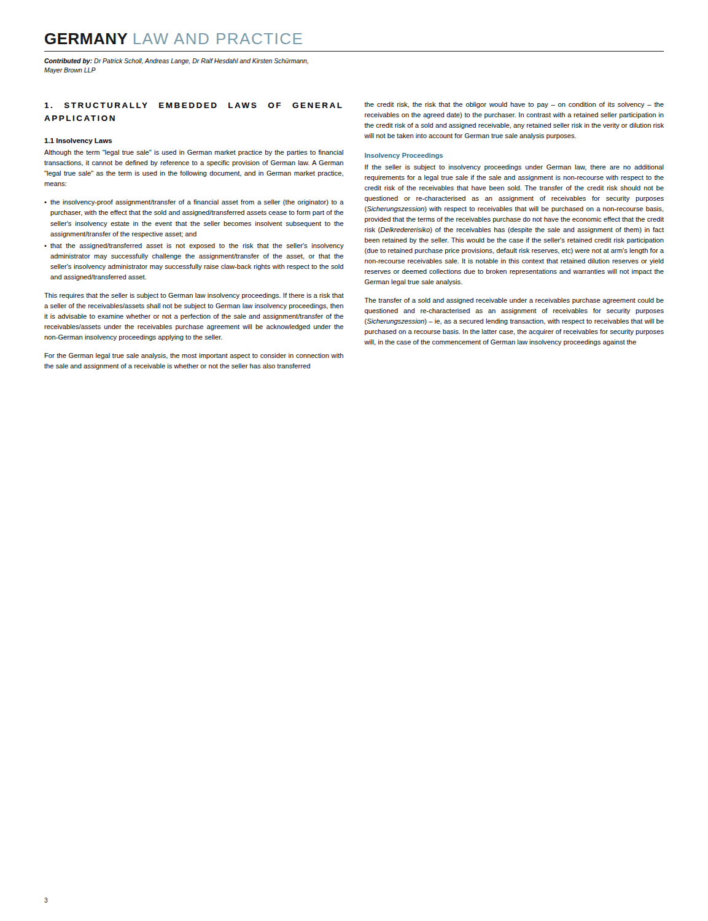GERMANY LAW AND PRACTICE
Contributed by: Dr Patrick Scholl, Andreas Lange, Dr Ralf Hesdahl and Kirsten Schürmann,
Mayer Brown LLP
1. STRUCTURALLY EMBEDDED LAWS OF GENERAL APPLICATION
1.1 Insolvency Laws
Although the term "legal true sale" is used in German market practice by the parties to financial transactions, it cannot be defined by reference to a specific provision of German law. A German "legal true sale" as the term is used in the following document, and in German market practice, means:
the insolvency-proof assignment/transfer of a financial asset from a seller (the originator) to a purchaser, with the effect that the sold and assigned/transferred assets cease to form part of the seller's insolvency estate in the event that the seller becomes insolvent subsequent to the assignment/transfer of the respective asset; and
that the assigned/transferred asset is not exposed to the risk that the seller's insolvency administrator may successfully challenge the assignment/transfer of the asset, or that the seller's insolvency administrator may successfully raise claw-back rights with respect to the sold and assigned/transferred asset.
This requires that the seller is subject to German law insolvency proceedings. If there is a risk that a seller of the receivables/assets shall not be subject to German law insolvency proceedings, then it is advisable to examine whether or not a perfection of the sale and assignment/transfer of the receivables/assets under the receivables purchase agreement will be acknowledged under the non-German insolvency proceedings applying to the seller.
For the German legal true sale analysis, the most important aspect to consider in connection with the sale and assignment of a receivable is whether or not the seller has also transferred
the credit risk, the risk that the obligor would have to pay – on condition of its solvency – the receivables on the agreed date) to the purchaser. In contrast with a retained seller participation in the credit risk of a sold and assigned receivable, any retained seller risk in the verity or dilution risk will not be taken into account for German true sale analysis purposes.
Insolvency Proceedings
If the seller is subject to insolvency proceedings under German law, there are no additional requirements for a legal true sale if the sale and assignment is non-recourse with respect to the credit risk of the receivables that have been sold. The transfer of the credit risk should not be questioned or re-characterised as an assignment of receivables for security purposes (Sicherungszession) with respect to receivables that will be purchased on a non-recourse basis, provided that the terms of the receivables purchase do not have the economic effect that the credit risk (Delkredererisiko) of the receivables has (despite the sale and assignment of them) in fact been retained by the seller. This would be the case if the seller's retained credit risk participation (due to retained purchase price provisions, default risk reserves, etc) were not at arm's length for a non-recourse receivables sale. It is notable in this context that retained dilution reserves or yield reserves or deemed collections due to broken representations and warranties will not impact the German legal true sale analysis.
The transfer of a sold and assigned receivable under a receivables purchase agreement could be questioned and re-characterised as an assignment of receivables for security purposes (Sicherungszession) – ie, as a secured lending transaction, with respect to receivables that will be purchased on a recourse basis. In the latter case, the acquirer of receivables for security purposes will, in the case of the commencement of German law insolvency proceedings against the
3